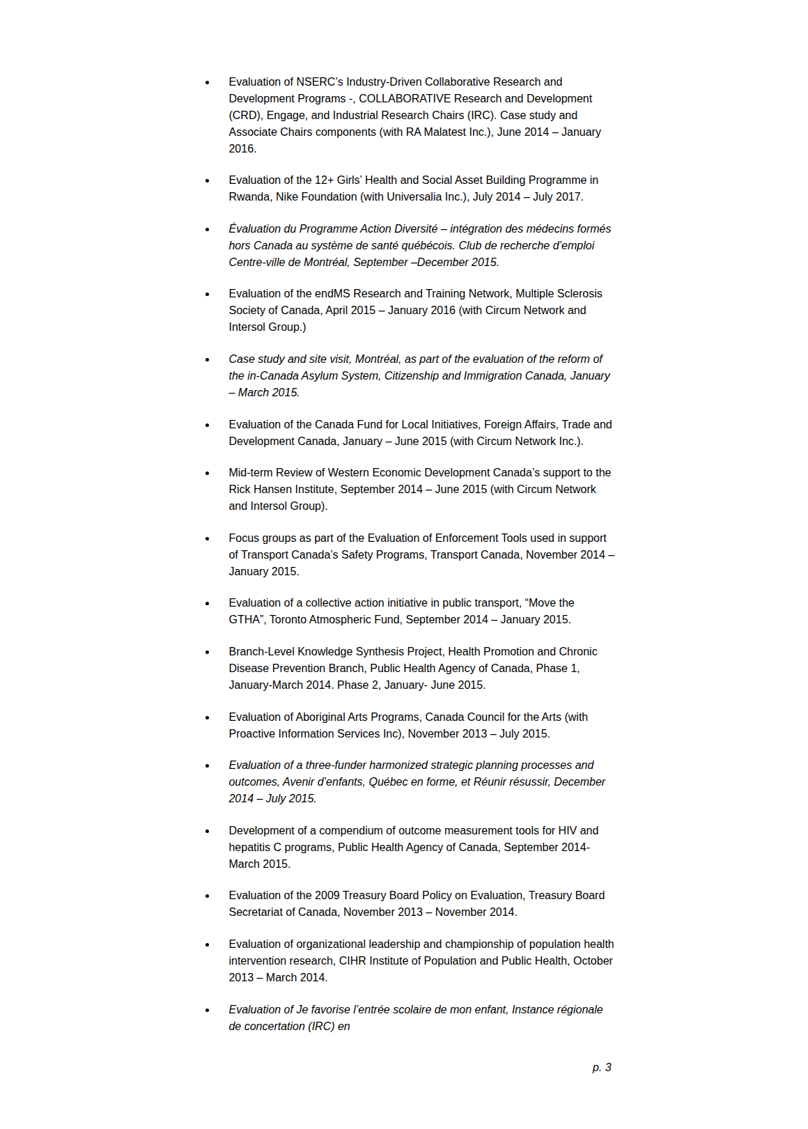Evaluation of NSERC’s Industry-Driven Collaborative Research and Development Programs -, COLLABORATIVE Research and Development (CRD), Engage, and Industrial Research Chairs (IRC). Case study and Associate Chairs components (with RA Malatest Inc.), June 2014 – January 2016.
Evaluation of the 12+ Girls’ Health and Social Asset Building Programme in Rwanda, Nike Foundation (with Universalia Inc.), July 2014 – July 2017.
Évaluation du Programme Action Diversité – intégration des médecins formés hors Canada au système de santé québécois. Club de recherche d’emploi Centre-ville de Montréal, September –December 2015.
Evaluation of the endMS Research and Training Network, Multiple Sclerosis Society of Canada, April 2015 – January 2016 (with Circum Network and Intersol Group.)
Case study and site visit, Montréal, as part of the evaluation of the reform of the in-Canada Asylum System, Citizenship and Immigration Canada, January – March 2015.
Evaluation of the Canada Fund for Local Initiatives, Foreign Affairs, Trade and Development Canada, January – June 2015 (with Circum Network Inc.).
Mid-term Review of Western Economic Development Canada’s support to the Rick Hansen Institute, September 2014 – June 2015 (with Circum Network and Intersol Group).
Focus groups as part of the Evaluation of Enforcement Tools used in support of Transport Canada’s Safety Programs, Transport Canada, November 2014 – January 2015.
Evaluation of a collective action initiative in public transport, “Move the GTHA”, Toronto Atmospheric Fund, September 2014 – January 2015.
Branch-Level Knowledge Synthesis Project, Health Promotion and Chronic Disease Prevention Branch, Public Health Agency of Canada, Phase 1, January-March 2014. Phase 2, January- June 2015.
Evaluation of Aboriginal Arts Programs, Canada Council for the Arts (with Proactive Information Services Inc), November 2013 – July 2015.
Evaluation of a three-funder harmonized strategic planning processes and outcomes, Avenir d’enfants, Québec en forme, et Réunir résussir, December 2014 – July 2015.
Development of a compendium of outcome measurement tools for HIV and hepatitis C programs, Public Health Agency of Canada, September 2014- March 2015.
Evaluation of the 2009 Treasury Board Policy on Evaluation, Treasury Board Secretariat of Canada, November 2013 – November 2014.
Evaluation of organizational leadership and championship of population health intervention research, CIHR Institute of Population and Public Health, October 2013 – March 2014.
Evaluation of Je favorise l’entrée scolaire de mon enfant, Instance régionale de concertation (IRC) en
p. 3